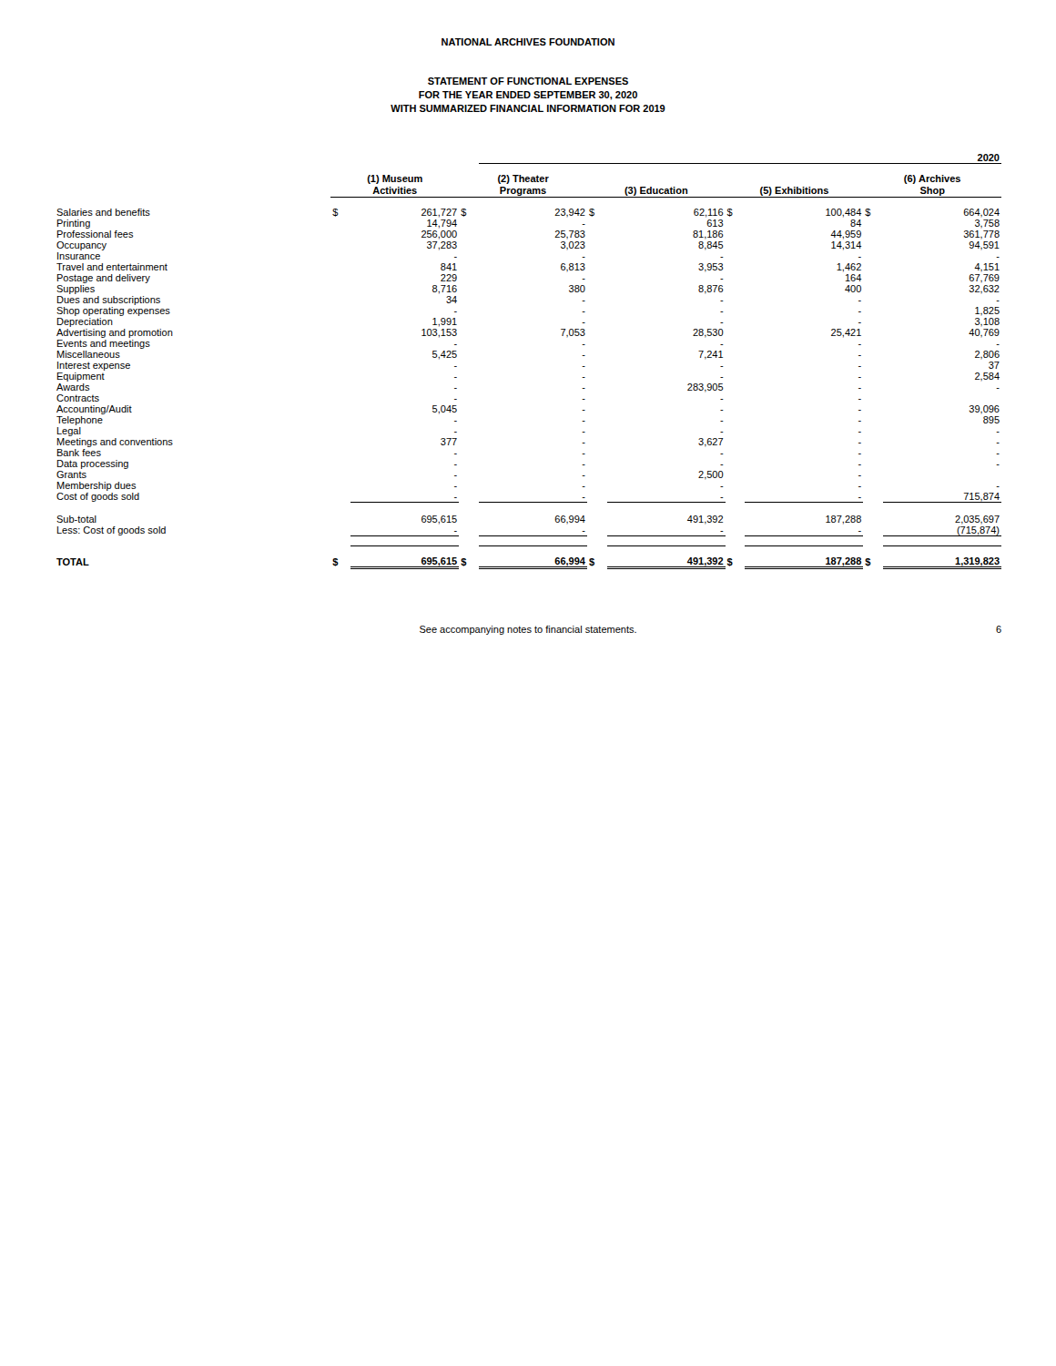NATIONAL ARCHIVES FOUNDATION
STATEMENT OF FUNCTIONAL EXPENSES
FOR THE YEAR ENDED SEPTEMBER 30, 2020
WITH SUMMARIZED FINANCIAL INFORMATION FOR 2019
| | 2020 |
| | (1) Museum Activities | (2) Theater Programs | (3) Education | (5) Exhibitions | (6) Archives Shop |
| Salaries and benefits | $ | 261,727 | $ | 23,942 | $ | 62,116 | $ | 100,484 | $ | 664,024 |
| Printing | | 14,794 | | - | | 613 | | 84 | | 3,758 |
| Professional fees | | 256,000 | | 25,783 | | 81,186 | | 44,959 | | 361,778 |
| Occupancy | | 37,283 | | 3,023 | | 8,845 | | 14,314 | | 94,591 |
| Insurance | | - | | - | | - | | - | | - |
| Travel and entertainment | | 841 | | 6,813 | | 3,953 | | 1,462 | | 4,151 |
| Postage and delivery | | 229 | | - | | - | | 164 | | 67,769 |
| Supplies | | 8,716 | | 380 | | 8,876 | | 400 | | 32,632 |
| Dues and subscriptions | | 34 | | - | | - | | - | | - |
| Shop operating expenses | | - | | - | | - | | - | | 1,825 |
| Depreciation | | 1,991 | | - | | - | | - | | 3,108 |
| Advertising and promotion | | 103,153 | | 7,053 | | 28,530 | | 25,421 | | 40,769 |
| Events and meetings | | - | | - | | - | | - | | - |
| Miscellaneous | | 5,425 | | - | | 7,241 | | - | | 2,806 |
| Interest expense | | - | | - | | - | | - | | 37 |
| Equipment | | - | | - | | - | | - | | 2,584 |
| Awards | | - | | - | | 283,905 | | - | | - |
| Contracts | | - | | - | | - | | - | | |
| Accounting/Audit | | 5,045 | | - | | - | | - | | 39,096 |
| Telephone | | - | | - | | - | | - | | 895 |
| Legal | | - | | - | | - | | - | | - |
| Meetings and conventions | | 377 | | - | | 3,627 | | - | | - |
| Bank fees | | - | | - | | - | | - | | - |
| Data processing | | - | | - | | - | | - | | - |
| Grants | | - | | - | | 2,500 | | - | | |
| Membership dues | | - | | - | | - | | - | | - |
| Cost of goods sold | | - | | - | | - | | - | | 715,874 |
| Sub-total | | 695,615 | | 66,994 | | 491,392 | | 187,288 | | 2,035,697 |
| Less: Cost of goods sold | | - | | - | | - | | - | | (715,874) |
| TOTAL | $ | 695,615 | $ | 66,994 | $ | 491,392 | $ | 187,288 | $ | 1,319,823 |
See accompanying notes to financial statements. 6